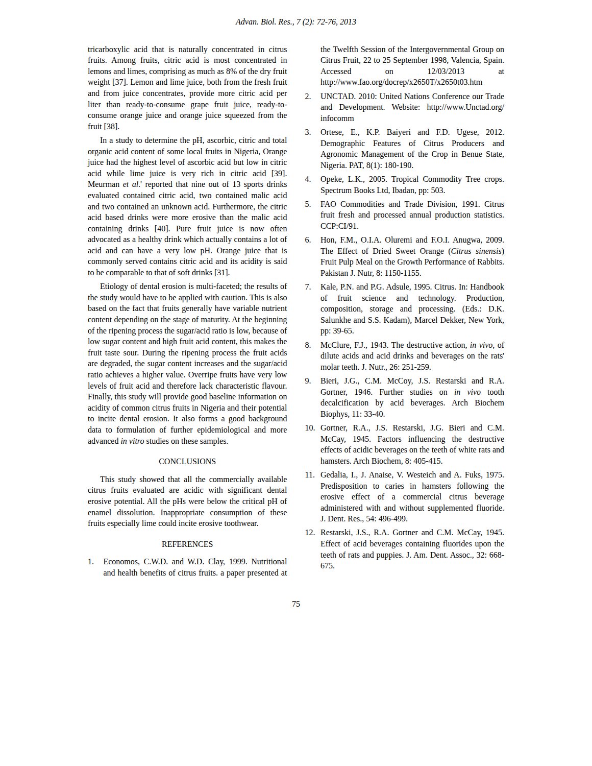Advan. Biol. Res., 7 (2): 72-76, 2013
tricarboxylic acid that is naturally concentrated in citrus fruits. Among fruits, citric acid is most concentrated in lemons and limes, comprising as much as 8% of the dry fruit weight [37]. Lemon and lime juice, both from the fresh fruit and from juice concentrates, provide more citric acid per liter than ready-to-consume grape fruit juice, ready-to-consume orange juice and orange juice squeezed from the fruit [38].
In a study to determine the pH, ascorbic, citric and total organic acid content of some local fruits in Nigeria, Orange juice had the highest level of ascorbic acid but low in citric acid while lime juice is very rich in citric acid [39]. Meurman et al.' reported that nine out of 13 sports drinks evaluated contained citric acid, two contained malic acid and two contained an unknown acid. Furthermore, the citric acid based drinks were more erosive than the malic acid containing drinks [40]. Pure fruit juice is now often advocated as a healthy drink which actually contains a lot of acid and can have a very low pH. Orange juice that is commonly served contains citric acid and its acidity is said to be comparable to that of soft drinks [31].
Etiology of dental erosion is multi-faceted; the results of the study would have to be applied with caution. This is also based on the fact that fruits generally have variable nutrient content depending on the stage of maturity. At the beginning of the ripening process the sugar/acid ratio is low, because of low sugar content and high fruit acid content, this makes the fruit taste sour. During the ripening process the fruit acids are degraded, the sugar content increases and the sugar/acid ratio achieves a higher value. Overripe fruits have very low levels of fruit acid and therefore lack characteristic flavour. Finally, this study will provide good baseline information on acidity of common citrus fruits in Nigeria and their potential to incite dental erosion. It also forms a good background data to formulation of further epidemiological and more advanced in vitro studies on these samples.
Conclusions
This study showed that all the commercially available citrus fruits evaluated are acidic with significant dental erosive potential. All the pHs were below the critical pH of enamel dissolution. Inappropriate consumption of these fruits especially lime could incite erosive toothwear.
References
Economos, C.W.D. and W.D. Clay, 1999. Nutritional and health benefits of citrus fruits. a paper presented at the Twelfth Session of the Intergovernmental Group on Citrus Fruit, 22 to 25 September 1998, Valencia, Spain. Accessed on 12/03/2013 at http://www.fao.org/docrep/x2650T/x2650t03.htm
UNCTAD. 2010: United Nations Conference our Trade and Development. Website: http://www.Unctad.org/ infocomm
Ortese, E., K.P. Baiyeri and F.D. Ugese, 2012. Demographic Features of Citrus Producers and Agronomic Management of the Crop in Benue State, Nigeria. PAT, 8(1): 180-190.
Opeke, L.K., 2005. Tropical Commodity Tree crops. Spectrum Books Ltd, Ibadan, pp: 503.
FAO Commodities and Trade Division, 1991. Citrus fruit fresh and processed annual production statistics. CCP:CI/91.
Hon, F.M., O.I.A. Oluremi and F.O.I. Anugwa, 2009. The Effect of Dried Sweet Orange (Citrus sinensis) Fruit Pulp Meal on the Growth Performance of Rabbits. Pakistan J. Nutr, 8: 1150-1155.
Kale, P.N. and P.G. Adsule, 1995. Citrus. In: Handbook of fruit science and technology. Production, composition, storage and processing. (Eds.: D.K. Salunkhe and S.S. Kadam), Marcel Dekker, New York, pp: 39-65.
McClure, F.J., 1943. The destructive action, in vivo, of dilute acids and acid drinks and beverages on the rats' molar teeth. J. Nutr., 26: 251-259.
Bieri, J.G., C.M. McCoy, J.S. Restarski and R.A. Gortner, 1946. Further studies on in vivo tooth decalcification by acid beverages. Arch Biochem Biophys, 11: 33-40.
Gortner, R.A., J.S. Restarski, J.G. Bieri and C.M. McCay, 1945. Factors influencing the destructive effects of acidic beverages on the teeth of white rats and hamsters. Arch Biochem, 8: 405-415.
Gedalia, I., J. Anaise, V. Westeich and A. Fuks, 1975. Predisposition to caries in hamsters following the erosive effect of a commercial citrus beverage administered with and without supplemented fluoride. J. Dent. Res., 54: 496-499.
Restarski, J.S., R.A. Gortner and C.M. McCay, 1945. Effect of acid beverages containing fluorides upon the teeth of rats and puppies. J. Am. Dent. Assoc., 32: 668-675.
75